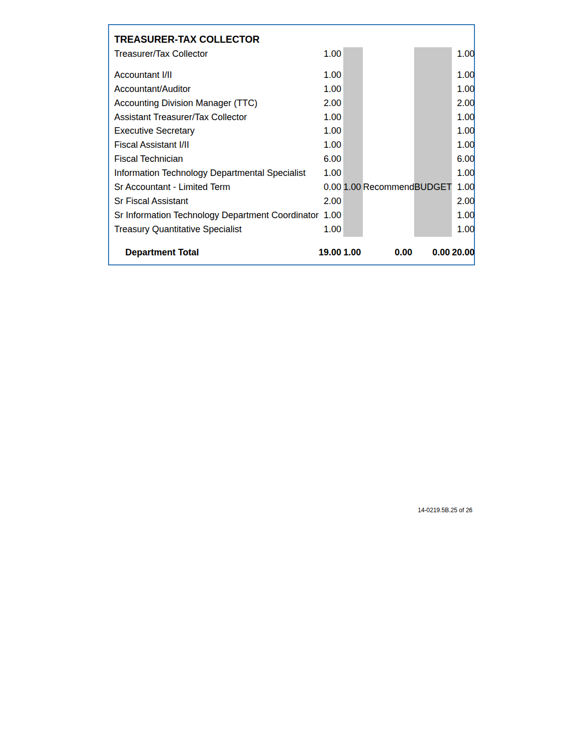| TREASURER-TAX COLLECTOR | | | | | |
| Treasurer/Tax Collector | 1.00 | | | | 1.00 |
| Accountant I/II | 1.00 | | | | 1.00 |
| Accountant/Auditor | 1.00 | | | | 1.00 |
| Accounting Division Manager (TTC) | 2.00 | | | | 2.00 |
| Assistant Treasurer/Tax Collector | 1.00 | | | | 1.00 |
| Executive Secretary | 1.00 | | | | 1.00 |
| Fiscal Assistant I/II | 1.00 | | | | 1.00 |
| Fiscal Technician | 6.00 | | | | 6.00 |
| Information Technology Departmental Specialist | 1.00 | | | | 1.00 |
| Sr Accountant - Limited Term | 0.00 | 1.00 | Recommend | BUDGET | 1.00 |
| Sr Fiscal Assistant | 2.00 | | | | 2.00 |
| Sr Information Technology Department Coordinator | 1.00 | | | | 1.00 |
| Treasury Quantitative Specialist | 1.00 | | | | 1.00 |
| Department Total | 19.00 | 1.00 | 0.00 | 0.00 | 20.00 |
14-0219.5B.25 of 26